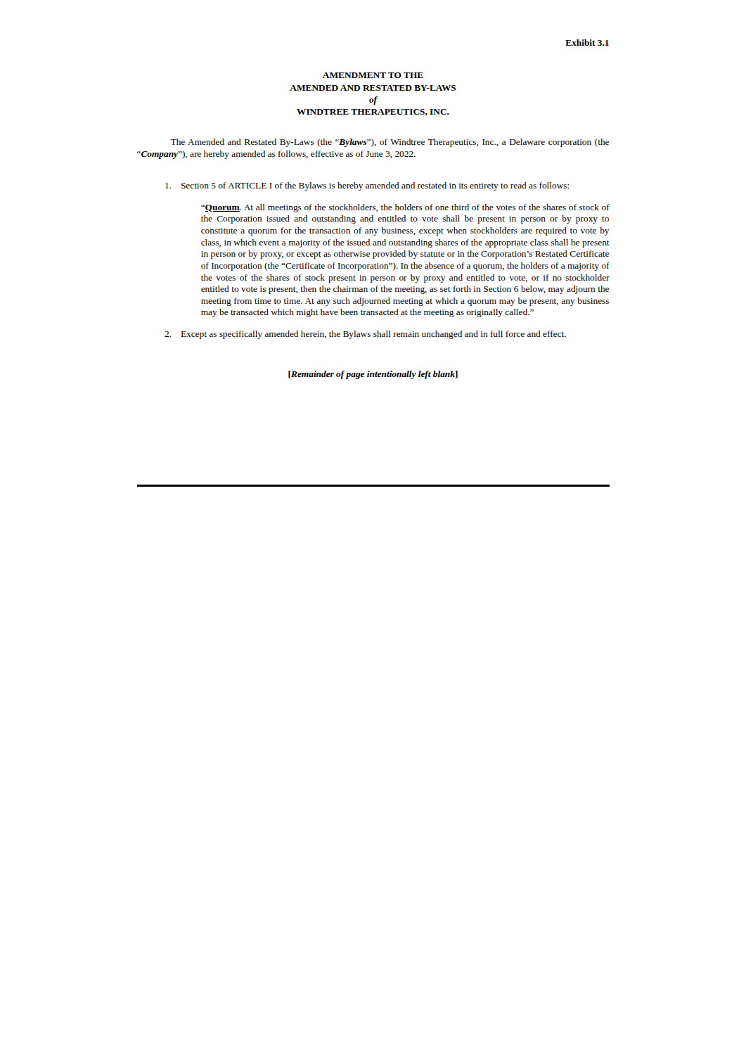Exhibit 3.1
AMENDMENT TO THE
AMENDED AND RESTATED BY-LAWS
of
WINDTREE THERAPEUTICS, INC.
The Amended and Restated By-Laws (the “Bylaws”), of Windtree Therapeutics, Inc., a Delaware corporation (the “Company”), are hereby amended as follows, effective as of June 3, 2022.
Section 5 of ARTICLE I of the Bylaws is hereby amended and restated in its entirety to read as follows:
“Quorum. At all meetings of the stockholders, the holders of one third of the votes of the shares of stock of the Corporation issued and outstanding and entitled to vote shall be present in person or by proxy to constitute a quorum for the transaction of any business, except when stockholders are required to vote by class, in which event a majority of the issued and outstanding shares of the appropriate class shall be present in person or by proxy, or except as otherwise provided by statute or in the Corporation’s Restated Certificate of Incorporation (the “Certificate of Incorporation”). In the absence of a quorum, the holders of a majority of the votes of the shares of stock present in person or by proxy and entitled to vote, or if no stockholder entitled to vote is present, then the chairman of the meeting, as set forth in Section 6 below, may adjourn the meeting from time to time. At any such adjourned meeting at which a quorum may be present, any business may be transacted which might have been transacted at the meeting as originally called.”
Except as specifically amended herein, the Bylaws shall remain unchanged and in full force and effect.
[Remainder of page intentionally left blank]